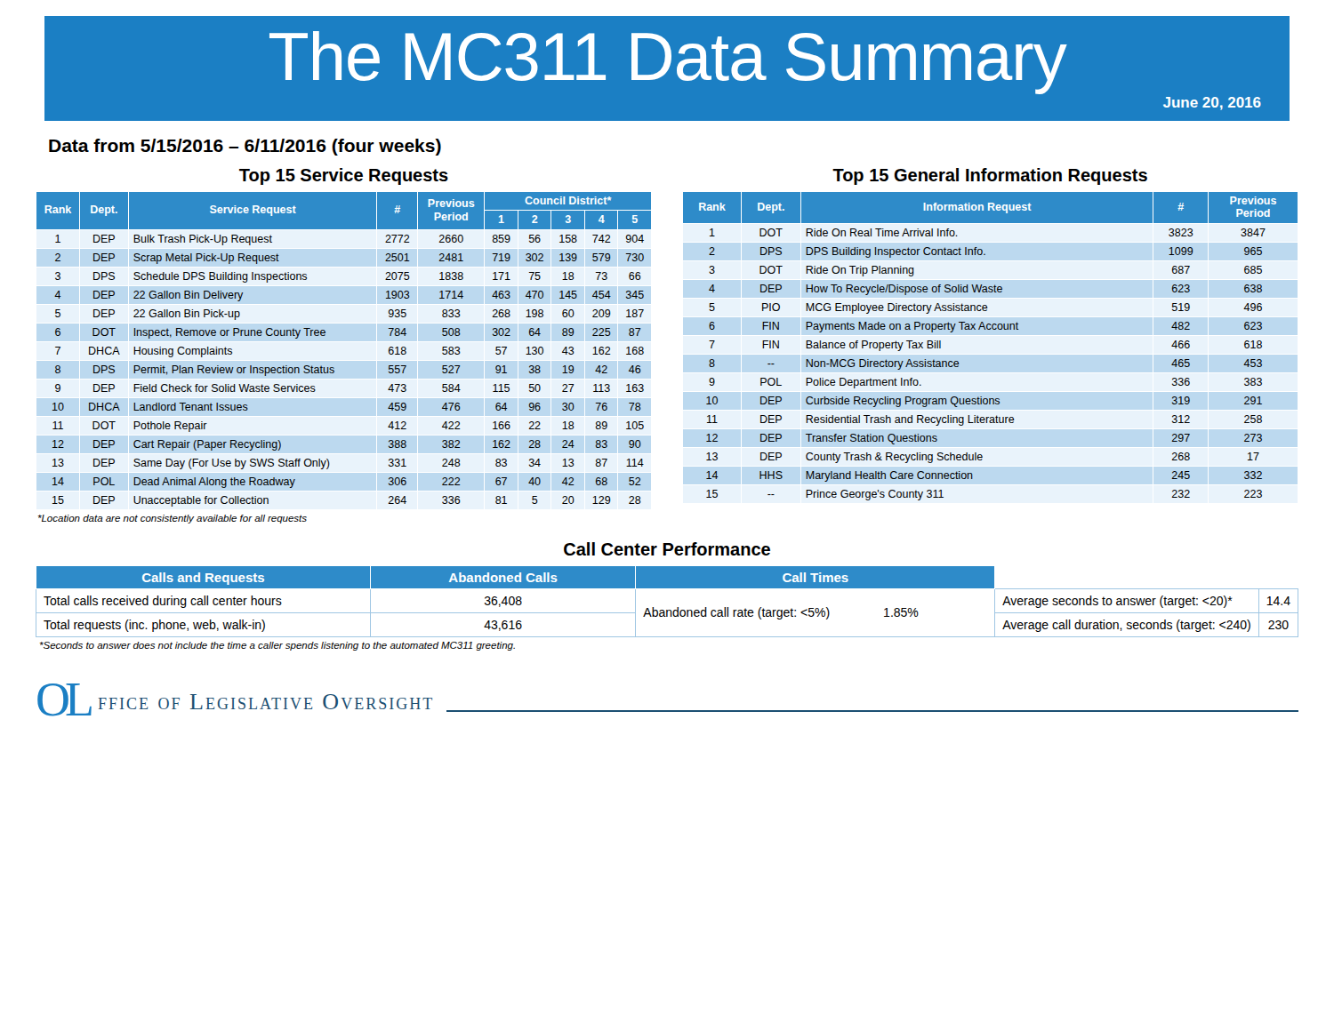The MC311 Data Summary
June 20, 2016
Data from 5/15/2016 – 6/11/2016 (four weeks)
Top 15 Service Requests
| Rank | Dept. | Service Request | # | Previous Period | Council District* |
| --- | --- | --- | --- | --- | --- |
| 1 | 2 | 3 | 4 | 5 |
| 1 | DEP | Bulk Trash Pick-Up Request | 2772 | 2660 | 859 | 56 | 158 | 742 | 904 |
| 2 | DEP | Scrap Metal Pick-Up Request | 2501 | 2481 | 719 | 302 | 139 | 579 | 730 |
| 3 | DPS | Schedule DPS Building Inspections | 2075 | 1838 | 171 | 75 | 18 | 73 | 66 |
| 4 | DEP | 22 Gallon Bin Delivery | 1903 | 1714 | 463 | 470 | 145 | 454 | 345 |
| 5 | DEP | 22 Gallon Bin Pick-up | 935 | 833 | 268 | 198 | 60 | 209 | 187 |
| 6 | DOT | Inspect, Remove or Prune County Tree | 784 | 508 | 302 | 64 | 89 | 225 | 87 |
| 7 | DHCA | Housing Complaints | 618 | 583 | 57 | 130 | 43 | 162 | 168 |
| 8 | DPS | Permit, Plan Review or Inspection Status | 557 | 527 | 91 | 38 | 19 | 42 | 46 |
| 9 | DEP | Field Check for Solid Waste Services | 473 | 584 | 115 | 50 | 27 | 113 | 163 |
| 10 | DHCA | Landlord Tenant Issues | 459 | 476 | 64 | 96 | 30 | 76 | 78 |
| 11 | DOT | Pothole Repair | 412 | 422 | 166 | 22 | 18 | 89 | 105 |
| 12 | DEP | Cart Repair (Paper Recycling) | 388 | 382 | 162 | 28 | 24 | 83 | 90 |
| 13 | DEP | Same Day (For Use by SWS Staff Only) | 331 | 248 | 83 | 34 | 13 | 87 | 114 |
| 14 | POL | Dead Animal Along the Roadway | 306 | 222 | 67 | 40 | 42 | 68 | 52 |
| 15 | DEP | Unacceptable for Collection | 264 | 336 | 81 | 5 | 20 | 129 | 28 |
*Location data are not consistently available for all requests
Top 15 General Information Requests
| Rank | Dept. | Information Request | # | Previous Period |
| --- | --- | --- | --- | --- |
| 1 | DOT | Ride On Real Time Arrival Info. | 3823 | 3847 |
| 2 | DPS | DPS Building Inspector Contact Info. | 1099 | 965 |
| 3 | DOT | Ride On Trip Planning | 687 | 685 |
| 4 | DEP | How To Recycle/Dispose of Solid Waste | 623 | 638 |
| 5 | PIO | MCG Employee Directory Assistance | 519 | 496 |
| 6 | FIN | Payments Made on a Property Tax Account | 482 | 623 |
| 7 | FIN | Balance of Property Tax Bill | 466 | 618 |
| 8 | -- | Non-MCG Directory Assistance | 465 | 453 |
| 9 | POL | Police Department Info. | 336 | 383 |
| 10 | DEP | Curbside Recycling Program Questions | 319 | 291 |
| 11 | DEP | Residential Trash and Recycling Literature | 312 | 258 |
| 12 | DEP | Transfer Station Questions | 297 | 273 |
| 13 | DEP | County Trash & Recycling Schedule | 268 | 17 |
| 14 | HHS | Maryland Health Care Connection | 245 | 332 |
| 15 | -- | Prince George's County 311 | 232 | 223 |
Call Center Performance
| Calls and Requests | Abandoned Calls | Call Times |
| --- | --- | --- |
| Total calls received during call center hours | 36,408 | Abandoned call rate (target: <5%) 1.85% | Average seconds to answer (target: <20)* | 14.4 |
| Total requests (inc. phone, web, walk-in) | 43,616 | Average call duration, seconds (target: <240) | 230 |
*Seconds to answer does not include the time a caller spends listening to the automated MC311 greeting.
OL
ffice of Legislative Oversight